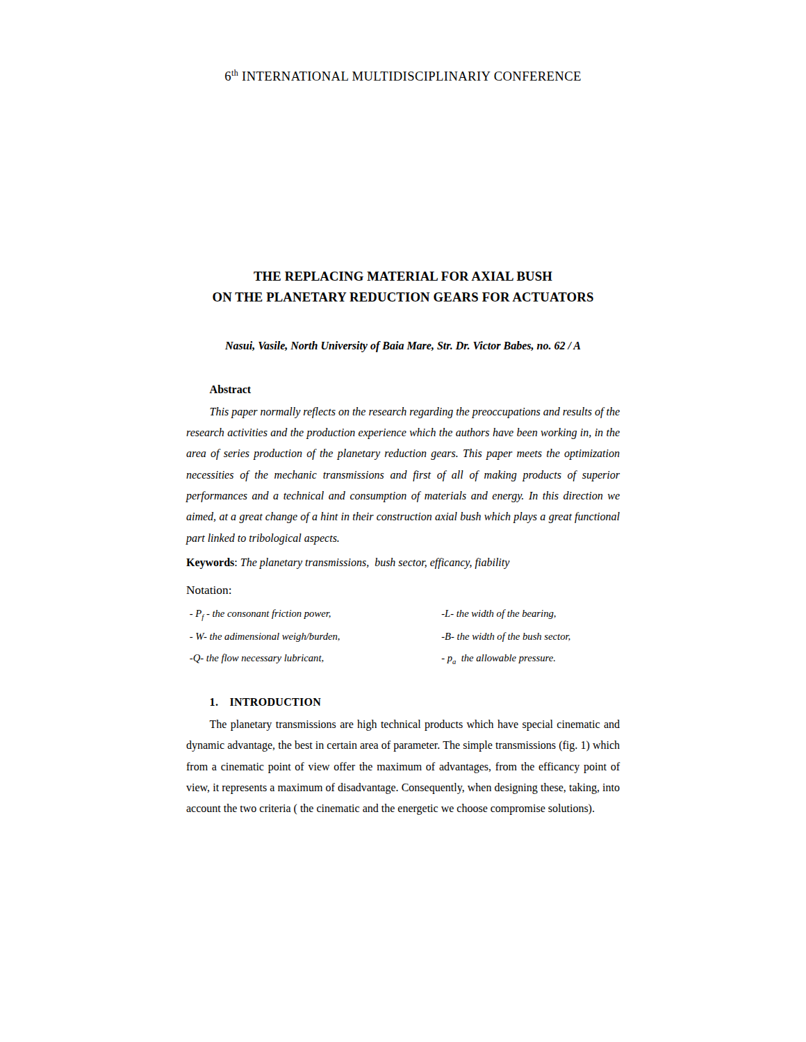6th INTERNATIONAL MULTIDISCIPLINARIY CONFERENCE
THE REPLACING MATERIAL FOR AXIAL BUSH
ON THE PLANETARY REDUCTION GEARS FOR ACTUATORS
Nasui, Vasile, North University of Baia Mare, Str. Dr. Victor Babes, no. 62 / A
Abstract
This paper normally reflects on the research regarding the preoccupations and results of the research activities and the production experience which the authors have been working in, in the area of series production of the planetary reduction gears. This paper meets the optimization necessities of the mechanic transmissions and first of all of making products of superior performances and a technical and consumption of materials and energy. In this direction we aimed, at a great change of a hint in their construction axial bush which plays a great functional part linked to tribological aspects.
Keywords: The planetary transmissions, bush sector, efficancy, fiability
Notation:
| - P f - the consonant friction power, | -L- the width of the bearing, |
| - W- the adimensional weigh/burden, | -B- the width of the bush sector, |
| -Q- the flow necessary lubricant, | - p a the allowable pressure. |
1. INTRODUCTION
The planetary transmissions are high technical products which have special cinematic and dynamic advantage, the best in certain area of parameter. The simple transmissions (fig. 1) which from a cinematic point of view offer the maximum of advantages, from the efficancy point of view, it represents a maximum of disadvantage. Consequently, when designing these, taking, into account the two criteria ( the cinematic and the energetic we choose compromise solutions).